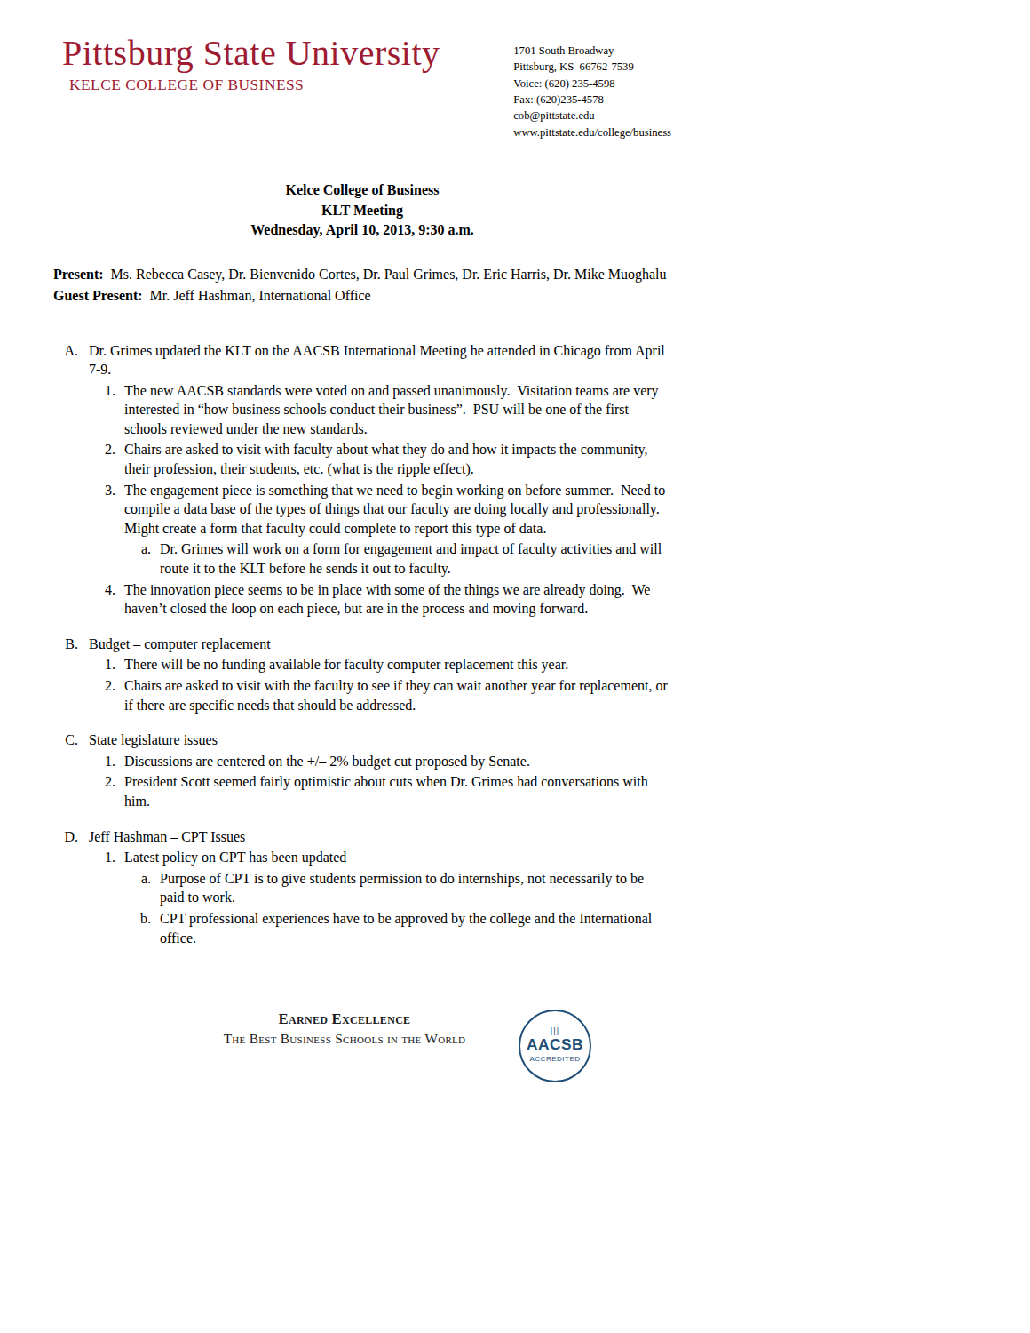Pittsburg State University
KELCE COLLEGE OF BUSINESS
1701 South Broadway
Pittsburg, KS 66762-7539
Voice: (620) 235-4598
Fax: (620)235-4578
cob@pittstate.edu
www.pittstate.edu/college/business
Kelce College of Business
KLT Meeting
Wednesday, April 10, 2013, 9:30 a.m.
Present: Ms. Rebecca Casey, Dr. Bienvenido Cortes, Dr. Paul Grimes, Dr. Eric Harris, Dr. Mike Muoghalu
Guest Present: Mr. Jeff Hashman, International Office
Dr. Grimes updated the KLT on the AACSB International Meeting he attended in Chicago from April 7-9.
The new AACSB standards were voted on and passed unanimously. Visitation teams are very interested in “how business schools conduct their business”. PSU will be one of the first schools reviewed under the new standards.
Chairs are asked to visit with faculty about what they do and how it impacts the community, their profession, their students, etc. (what is the ripple effect).
The engagement piece is something that we need to begin working on before summer. Need to compile a data base of the types of things that our faculty are doing locally and professionally. Might create a form that faculty could complete to report this type of data.
Dr. Grimes will work on a form for engagement and impact of faculty activities and will route it to the KLT before he sends it out to faculty.
The innovation piece seems to be in place with some of the things we are already doing. We haven’t closed the loop on each piece, but are in the process and moving forward.
Budget – computer replacement
There will be no funding available for faculty computer replacement this year.
Chairs are asked to visit with the faculty to see if they can wait another year for replacement, or if there are specific needs that should be addressed.
State legislature issues
Discussions are centered on the +/– 2% budget cut proposed by Senate.
President Scott seemed fairly optimistic about cuts when Dr. Grimes had conversations with him.
Jeff Hashman – CPT Issues
Latest policy on CPT has been updated
Purpose of CPT is to give students permission to do internships, not necessarily to be paid to work.
CPT professional experiences have to be approved by the college and the International office.
|||
AACSB
ACCREDITED
Earned Excellence
The Best Business Schools in the World